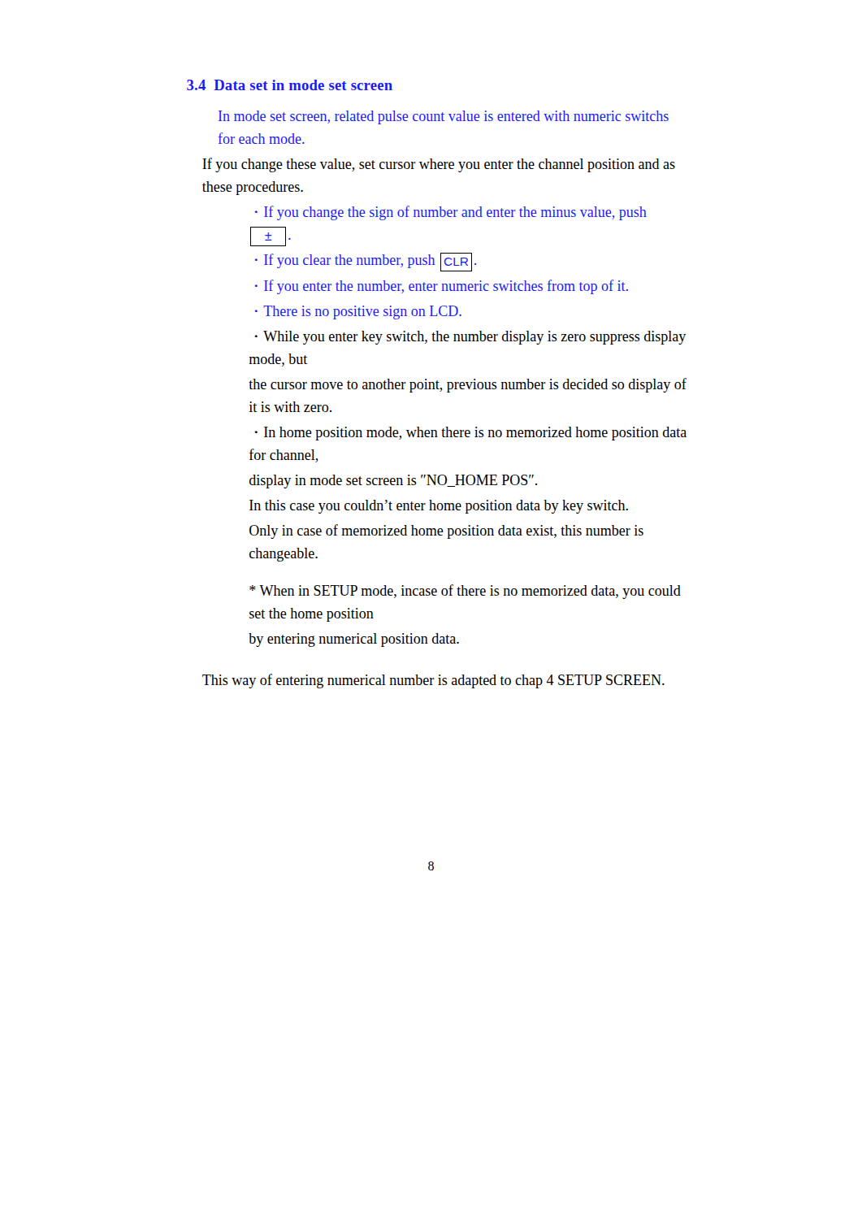3.4 Data set in mode set screen
In mode set screen, related pulse count value is entered with numeric switchs for each mode.
If you change these value, set cursor where you enter the channel position and as these procedures.
・If you change the sign of number and enter the minus value, push ±.
・If you clear the number, push CLR.
・If you enter the number, enter numeric switches from top of it.
・There is no positive sign on LCD.
・While you enter key switch, the number display is zero suppress display mode, but
the cursor move to another point, previous number is decided so display of it is with zero.
・In home position mode, when there is no memorized home position data for channel,
display in mode set screen is ″NO_HOME POS″.
In this case you couldn’t enter home position data by key switch.
Only in case of memorized home position data exist, this number is changeable.
* When in SETUP mode, incase of there is no memorized data, you could set the home position
by entering numerical position data.
This way of entering numerical number is adapted to chap 4 SETUP SCREEN.
8